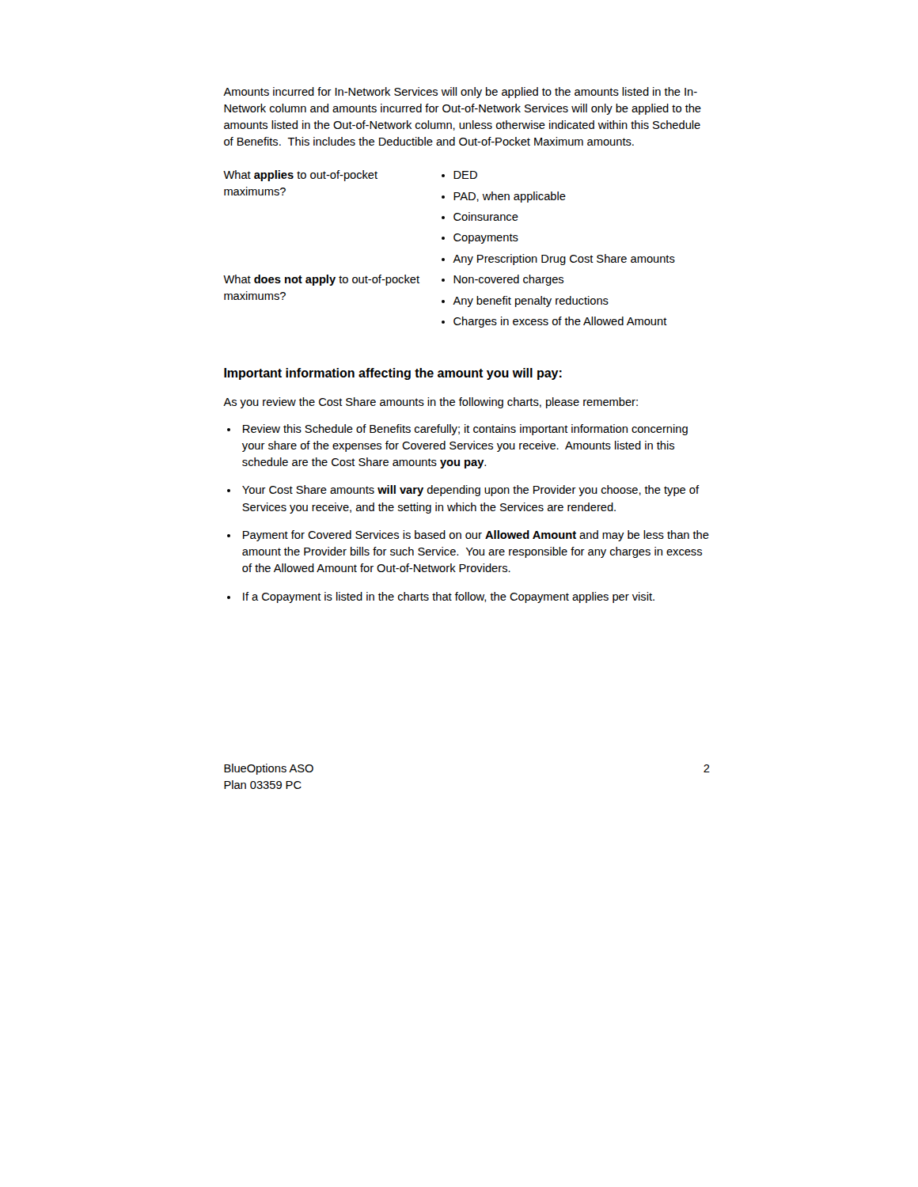Amounts incurred for In-Network Services will only be applied to the amounts listed in the In-Network column and amounts incurred for Out-of-Network Services will only be applied to the amounts listed in the Out-of-Network column, unless otherwise indicated within this Schedule of Benefits. This includes the Deductible and Out-of-Pocket Maximum amounts.
| What applies to out-of-pocket maximums? | DED PAD, when applicable Coinsurance Copayments Any Prescription Drug Cost Share amounts |
| What does not apply to out-of-pocket maximums? | Non-covered charges Any benefit penalty reductions Charges in excess of the Allowed Amount |
Important information affecting the amount you will pay:
As you review the Cost Share amounts in the following charts, please remember:
Review this Schedule of Benefits carefully; it contains important information concerning your share of the expenses for Covered Services you receive. Amounts listed in this schedule are the Cost Share amounts you pay.
Your Cost Share amounts will vary depending upon the Provider you choose, the type of Services you receive, and the setting in which the Services are rendered.
Payment for Covered Services is based on our Allowed Amount and may be less than the amount the Provider bills for such Service. You are responsible for any charges in excess of the Allowed Amount for Out-of-Network Providers.
If a Copayment is listed in the charts that follow, the Copayment applies per visit.
BlueOptions ASO
Plan 03359 PC
2